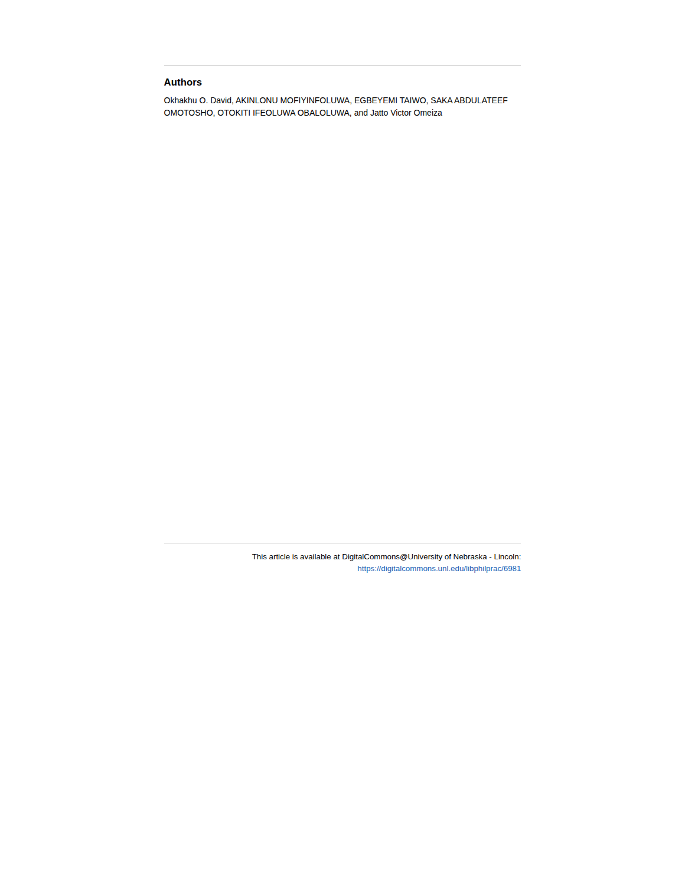Authors
Okhakhu O. David, AKINLONU MOFIYINFOLUWA, EGBEYEMI TAIWO, SAKA ABDULATEEF OMOTOSHO, OTOKITI IFEOLUWA OBALOLUWA, and Jatto Victor Omeiza
This article is available at DigitalCommons@University of Nebraska - Lincoln: https://digitalcommons.unl.edu/libphilprac/6981